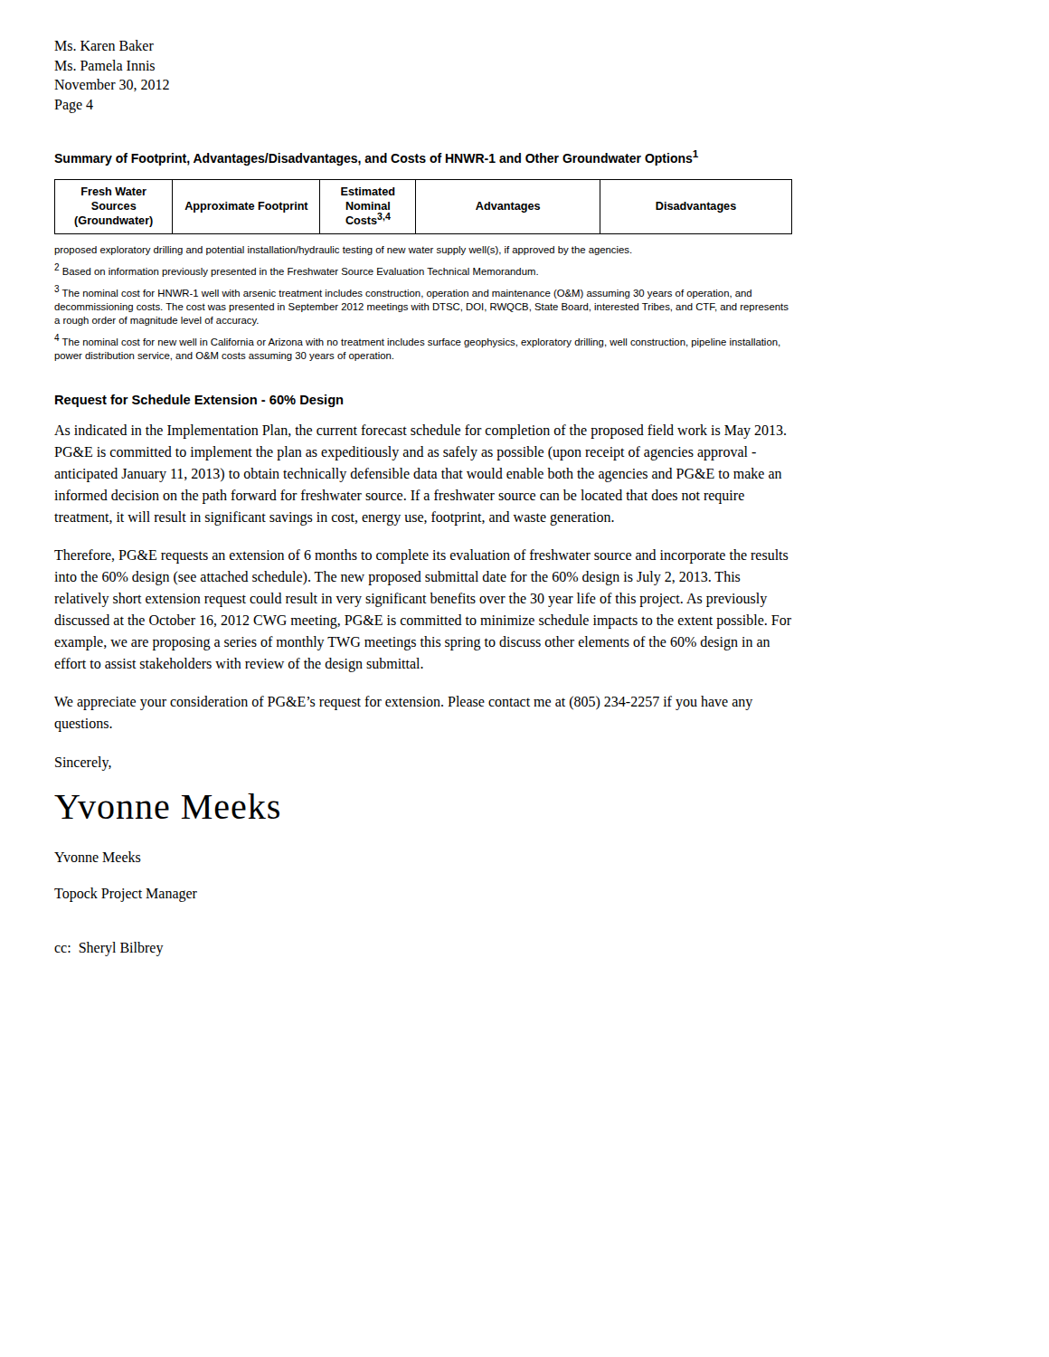Ms. Karen Baker
Ms. Pamela Innis
November 30, 2012
Page 4
Summary of Footprint, Advantages/Disadvantages, and Costs of HNWR-1 and Other Groundwater Options1
| Fresh Water Sources (Groundwater) | Approximate Footprint | Estimated Nominal Costs 3,4 | Advantages | Disadvantages |
| --- | --- | --- | --- | --- |
proposed exploratory drilling and potential installation/hydraulic testing of new water supply well(s), if approved by the agencies.
2 Based on information previously presented in the Freshwater Source Evaluation Technical Memorandum.
3 The nominal cost for HNWR-1 well with arsenic treatment includes construction, operation and maintenance (O&M) assuming 30 years of operation, and decommissioning costs. The cost was presented in September 2012 meetings with DTSC, DOI, RWQCB, State Board, interested Tribes, and CTF, and represents a rough order of magnitude level of accuracy.
4 The nominal cost for new well in California or Arizona with no treatment includes surface geophysics, exploratory drilling, well construction, pipeline installation, power distribution service, and O&M costs assuming 30 years of operation.
Request for Schedule Extension - 60% Design
As indicated in the Implementation Plan, the current forecast schedule for completion of the proposed field work is May 2013. PG&E is committed to implement the plan as expeditiously and as safely as possible (upon receipt of agencies approval - anticipated January 11, 2013) to obtain technically defensible data that would enable both the agencies and PG&E to make an informed decision on the path forward for freshwater source. If a freshwater source can be located that does not require treatment, it will result in significant savings in cost, energy use, footprint, and waste generation.
Therefore, PG&E requests an extension of 6 months to complete its evaluation of freshwater source and incorporate the results into the 60% design (see attached schedule). The new proposed submittal date for the 60% design is July 2, 2013. This relatively short extension request could result in very significant benefits over the 30 year life of this project. As previously discussed at the October 16, 2012 CWG meeting, PG&E is committed to minimize schedule impacts to the extent possible. For example, we are proposing a series of monthly TWG meetings this spring to discuss other elements of the 60% design in an effort to assist stakeholders with review of the design submittal.
We appreciate your consideration of PG&E’s request for extension. Please contact me at (805) 234-2257 if you have any questions.
Sincerely,
Yvonne Meeks
Yvonne Meeks
Topock Project Manager
cc: Sheryl Bilbrey